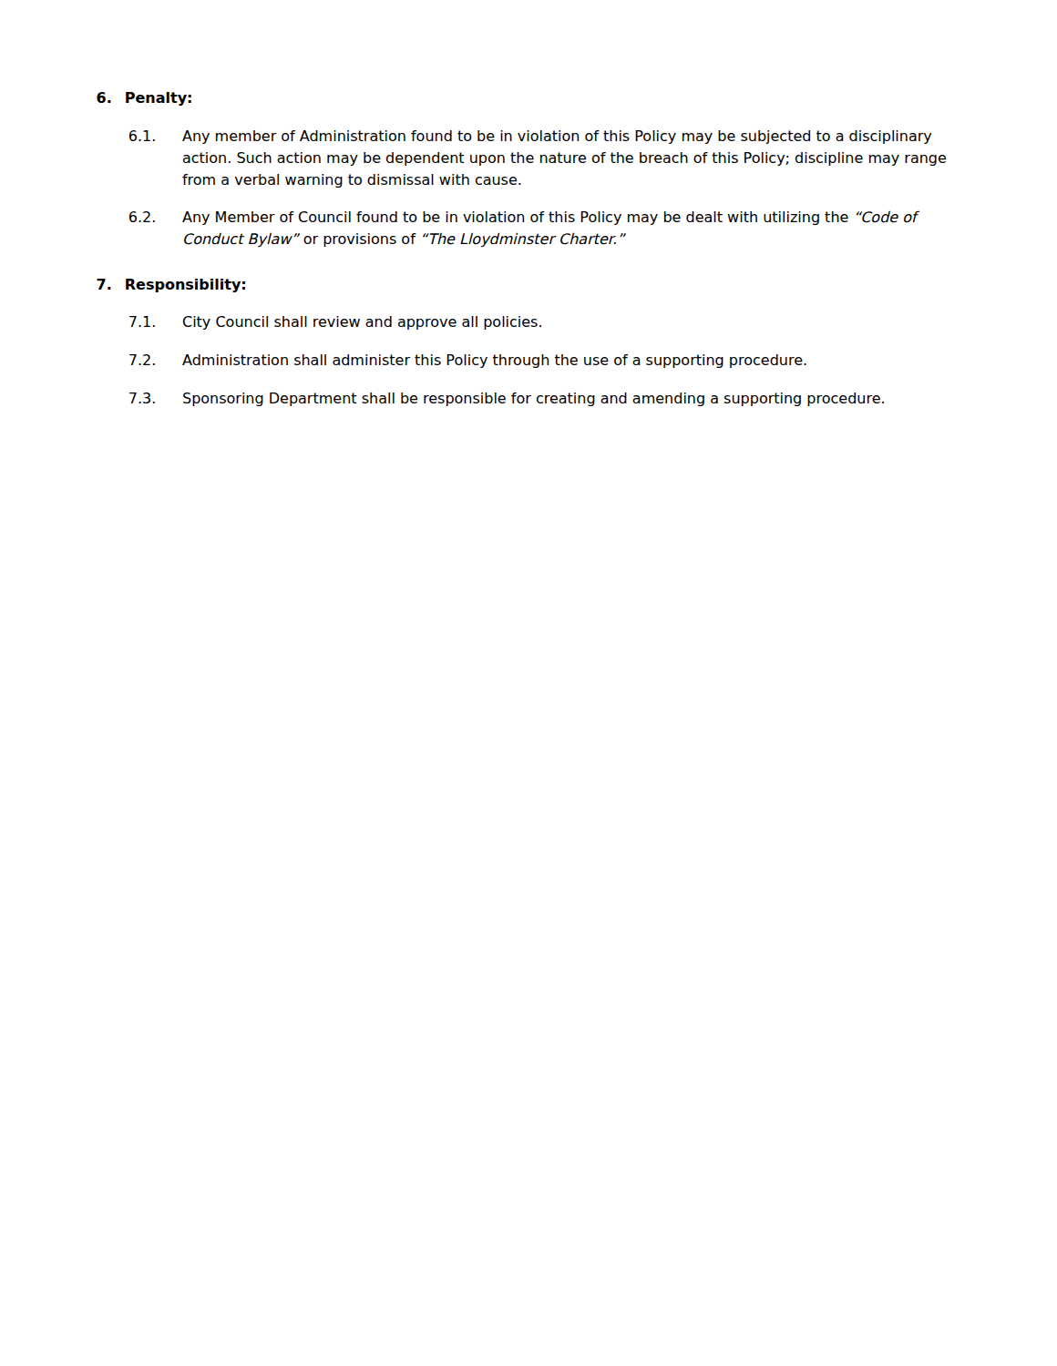6. Penalty:
6.1. Any member of Administration found to be in violation of this Policy may be subjected to a disciplinary action. Such action may be dependent upon the nature of the breach of this Policy; discipline may range from a verbal warning to dismissal with cause.
6.2. Any Member of Council found to be in violation of this Policy may be dealt with utilizing the “Code of Conduct Bylaw” or provisions of “The Lloydminster Charter.”
7. Responsibility:
7.1. City Council shall review and approve all policies.
7.2. Administration shall administer this Policy through the use of a supporting procedure.
7.3. Sponsoring Department shall be responsible for creating and amending a supporting procedure.